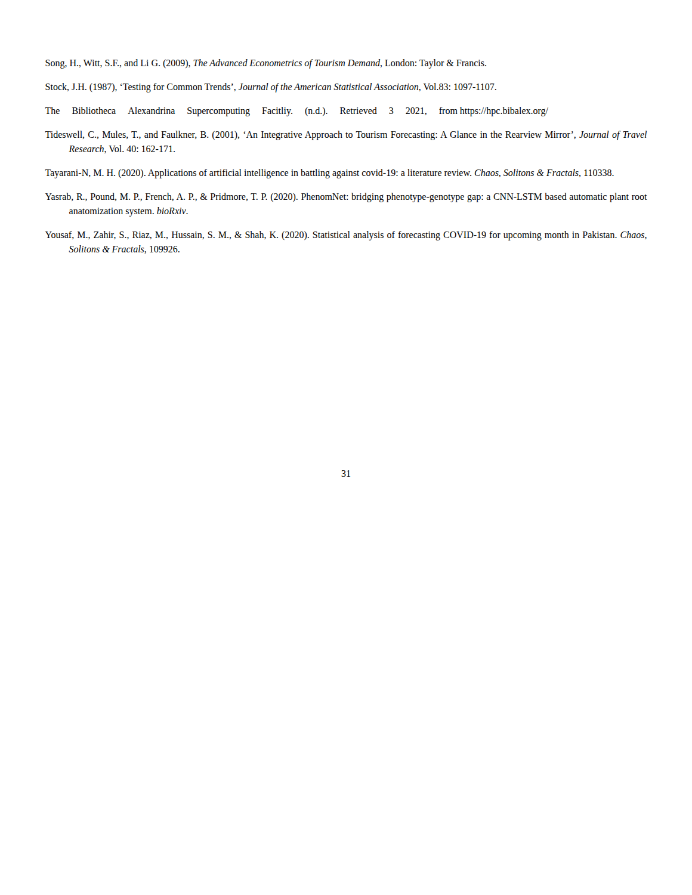Song, H., Witt, S.F., and Li G. (2009), The Advanced Econometrics of Tourism Demand, London: Taylor & Francis.
Stock, J.H. (1987), ‘Testing for Common Trends’, Journal of the American Statistical Association, Vol.83: 1097-1107.
The Bibliotheca Alexandrina Supercomputing Facitliy. (n.d.). Retrieved 3 2021, from https://hpc.bibalex.org/
Tideswell, C., Mules, T., and Faulkner, B. (2001), ‘An Integrative Approach to Tourism Forecasting: A Glance in the Rearview Mirror’, Journal of Travel Research, Vol. 40: 162-171.
Tayarani-N, M. H. (2020). Applications of artificial intelligence in battling against covid-19: a literature review. Chaos, Solitons & Fractals, 110338.
Yasrab, R., Pound, M. P., French, A. P., & Pridmore, T. P. (2020). PhenomNet: bridging phenotype-genotype gap: a CNN-LSTM based automatic plant root anatomization system. bioRxiv.
Yousaf, M., Zahir, S., Riaz, M., Hussain, S. M., & Shah, K. (2020). Statistical analysis of forecasting COVID-19 for upcoming month in Pakistan. Chaos, Solitons & Fractals, 109926.
31